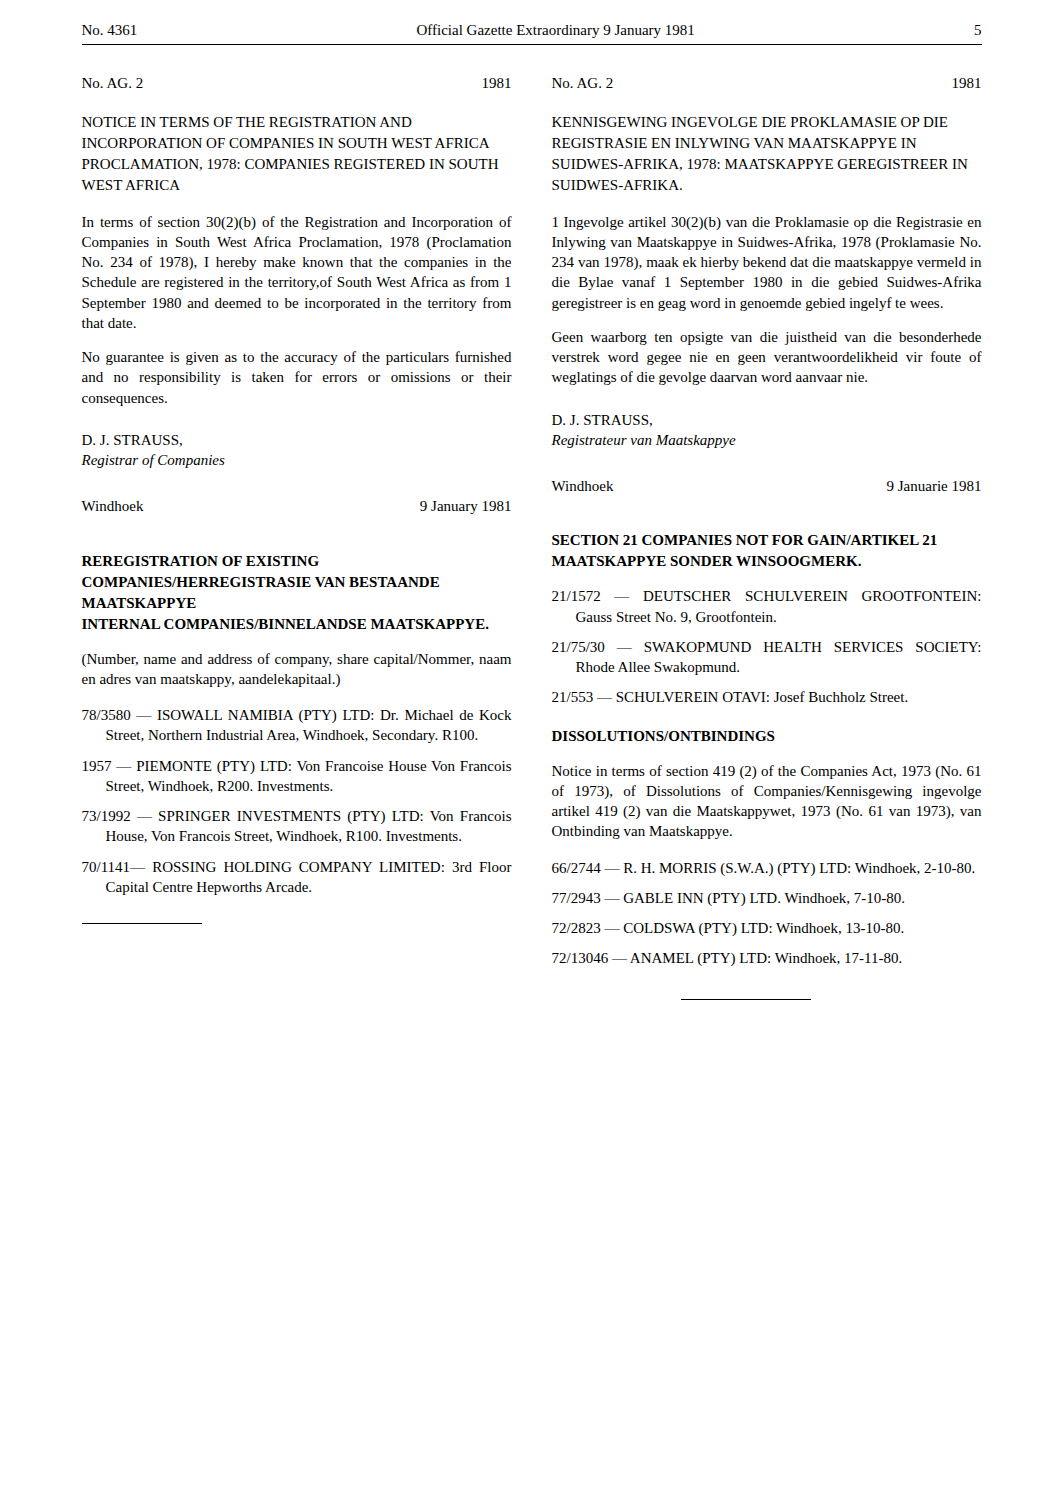No. 4361 Official Gazette Extraordinary 9 January 1981 5
No. AG. 2 1981
Notice in terms of the Registration and Incorporation of Companies in South West Africa Proclamation, 1978: Companies registered in South West Africa
In terms of section 30(2)(b) of the Registration and Incorporation of Companies in South West Africa Proclamation, 1978 (Proclamation No. 234 of 1978), I hereby make known that the companies in the Schedule are registered in the territory,of South West Africa as from 1 September 1980 and deemed to be incorporated in the territory from that date.
No guarantee is given as to the accuracy of the particulars furnished and no responsibility is taken for errors or omissions or their consequences.
D. J. STRAUSS,
Registrar of Companies
Windhoek 9 January 1981
Reregistration of existing companies/Herregistrasie van bestaande maatskappye
Internal companies/Binnelandse maatskappye.
(Number, name and address of company, share capital/Nommer, naam en adres van maatskappy, aandelekapitaal.)
78/3580 — ISOWALL NAMIBIA (PTY) LTD: Dr. Michael de Kock Street, Northern Industrial Area, Windhoek, Secondary. R100.
1957 — PIEMONTE (PTY) LTD: Von Francoise House Von Francois Street, Windhoek, R200. Investments.
73/1992 — SPRINGER INVESTMENTS (PTY) LTD: Von Francois House, Von Francois Street, Windhoek, R100. Investments.
70/1141— ROSSING HOLDING COMPANY LIMITED: 3rd Floor Capital Centre Hepworths Arcade.
No. AG. 2 1981
Kennisgewing ingevolge die Proklamasie op die Registrasie en Inlywing van Maatskappye in Suidwes-Afrika, 1978: Maatskappye geregistreer in Suidwes-Afrika.
1 Ingevolge artikel 30(2)(b) van die Proklamasie op die Registrasie en Inlywing van Maatskappye in Suidwes-Afrika, 1978 (Proklamasie No. 234 van 1978), maak ek hierby bekend dat die maatskappye vermeld in die Bylae vanaf 1 September 1980 in die gebied Suidwes-Afrika geregistreer is en geag word in genoemde gebied ingelyf te wees.
Geen waarborg ten opsigte van die juistheid van die besonderhede verstrek word gegee nie en geen verantwoordelikheid vir foute of weglatings of die gevolge daarvan word aanvaar nie.
D. J. STRAUSS,
Registrateur van Maatskappye
Windhoek 9 Januarie 1981
Section 21 companies not for gain/Artikel 21 maatskappye sonder winsoogmerk.
21/1572 — DEUTSCHER SCHULVEREIN GROOTFONTEIN: Gauss Street No. 9, Grootfontein.
21/75/30 — SWAKOPMUND HEALTH SERVICES SOCIETY: Rhode Allee Swakopmund.
21/553 — SCHULVEREIN OTAVI: Josef Buchholz Street.
Dissolutions/Ontbindings
Notice in terms of section 419 (2) of the Companies Act, 1973 (No. 61 of 1973), of Dissolutions of Companies/Kennisgewing ingevolge artikel 419 (2) van die Maatskappywet, 1973 (No. 61 van 1973), van Ontbinding van Maatskappye.
66/2744 — R. H. MORRIS (S.W.A.) (PTY) LTD: Windhoek, 2-10-80.
77/2943 — GABLE INN (PTY) LTD. Windhoek, 7-10-80.
72/2823 — COLDSWA (PTY) LTD: Windhoek, 13-10-80.
72/13046 — ANAMEL (PTY) LTD: Windhoek, 17-11-80.